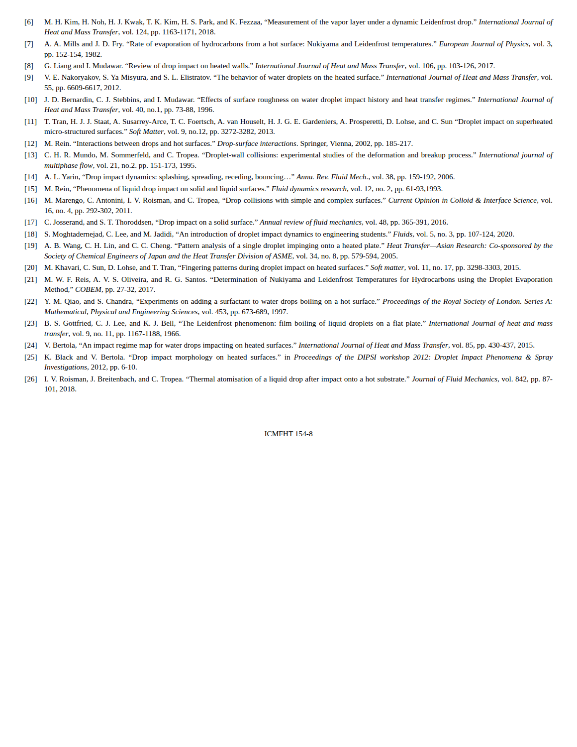M. H. Kim, H. Noh, H. J. Kwak, T. K. Kim, H. S. Park, and K. Fezzaa, “Measurement of the vapor layer under a dynamic Leidenfrost drop.” International Journal of Heat and Mass Transfer, vol. 124, pp. 1163-1171, 2018.
A. A. Mills and J. D. Fry. “Rate of evaporation of hydrocarbons from a hot surface: Nukiyama and Leidenfrost temperatures.” European Journal of Physics, vol. 3, pp. 152-154, 1982.
G. Liang and I. Mudawar. “Review of drop impact on heated walls.” International Journal of Heat and Mass Transfer, vol. 106, pp. 103-126, 2017.
V. E. Nakoryakov, S. Ya Misyura, and S. L. Elistratov. “The behavior of water droplets on the heated surface.” International Journal of Heat and Mass Transfer, vol. 55, pp. 6609-6617, 2012.
J. D. Bernardin, C. J. Stebbins, and I. Mudawar. “Effects of surface roughness on water droplet impact history and heat transfer regimes.” International Journal of Heat and Mass Transfer, vol. 40, no.1, pp. 73-88, 1996.
T. Tran, H. J. J. Staat, A. Susarrey-Arce, T. C. Foertsch, A. van Houselt, H. J. G. E. Gardeniers, A. Prosperetti, D. Lohse, and C. Sun “Droplet impact on superheated micro-structured surfaces.” Soft Matter, vol. 9, no.12, pp. 3272-3282, 2013.
M. Rein. “Interactions between drops and hot surfaces.” Drop-surface interactions. Springer, Vienna, 2002, pp. 185-217.
C. H. R. Mundo, M. Sommerfeld, and C. Tropea. “Droplet-wall collisions: experimental studies of the deformation and breakup process.” International journal of multiphase flow, vol. 21, no.2. pp. 151-173, 1995.
A. L. Yarin, “Drop impact dynamics: splashing, spreading, receding, bouncing…” Annu. Rev. Fluid Mech., vol. 38, pp. 159-192, 2006.
M. Rein, “Phenomena of liquid drop impact on solid and liquid surfaces.” Fluid dynamics research, vol. 12, no. 2, pp. 61-93,1993.
M. Marengo, C. Antonini, I. V. Roisman, and C. Tropea, “Drop collisions with simple and complex surfaces.” Current Opinion in Colloid & Interface Science, vol. 16, no. 4, pp. 292-302, 2011.
C. Josserand, and S. T. Thoroddsen, “Drop impact on a solid surface.” Annual review of fluid mechanics, vol. 48, pp. 365-391, 2016.
S. Moghtadernejad, C. Lee, and M. Jadidi, “An introduction of droplet impact dynamics to engineering students.” Fluids, vol. 5, no. 3, pp. 107-124, 2020.
A. B. Wang, C. H. Lin, and C. C. Cheng. “Pattern analysis of a single droplet impinging onto a heated plate.” Heat Transfer—Asian Research: Co-sponsored by the Society of Chemical Engineers of Japan and the Heat Transfer Division of ASME, vol. 34, no. 8, pp. 579-594, 2005.
M. Khavari, C. Sun, D. Lohse, and T. Tran, “Fingering patterns during droplet impact on heated surfaces.” Soft matter, vol. 11, no. 17, pp. 3298-3303, 2015.
M. W. F. Reis, A. V. S. Oliveira, and R. G. Santos. “Determination of Nukiyama and Leidenfrost Temperatures for Hydrocarbons using the Droplet Evaporation Method,” COBEM, pp. 27-32, 2017.
Y. M. Qiao, and S. Chandra, “Experiments on adding a surfactant to water drops boiling on a hot surface.” Proceedings of the Royal Society of London. Series A: Mathematical, Physical and Engineering Sciences, vol. 453, pp. 673-689, 1997.
B. S. Gottfried, C. J. Lee, and K. J. Bell, “The Leidenfrost phenomenon: film boiling of liquid droplets on a flat plate.” International Journal of heat and mass transfer, vol. 9, no. 11, pp. 1167-1188, 1966.
V. Bertola, “An impact regime map for water drops impacting on heated surfaces.” International Journal of Heat and Mass Transfer, vol. 85, pp. 430-437, 2015.
K. Black and V. Bertola. “Drop impact morphology on heated surfaces.” in Proceedings of the DIPSI workshop 2012: Droplet Impact Phenomena & Spray Investigations, 2012, pp. 6-10.
I. V. Roisman, J. Breitenbach, and C. Tropea. “Thermal atomisation of a liquid drop after impact onto a hot substrate.” Journal of Fluid Mechanics, vol. 842, pp. 87-101, 2018.
ICMFHT 154-8